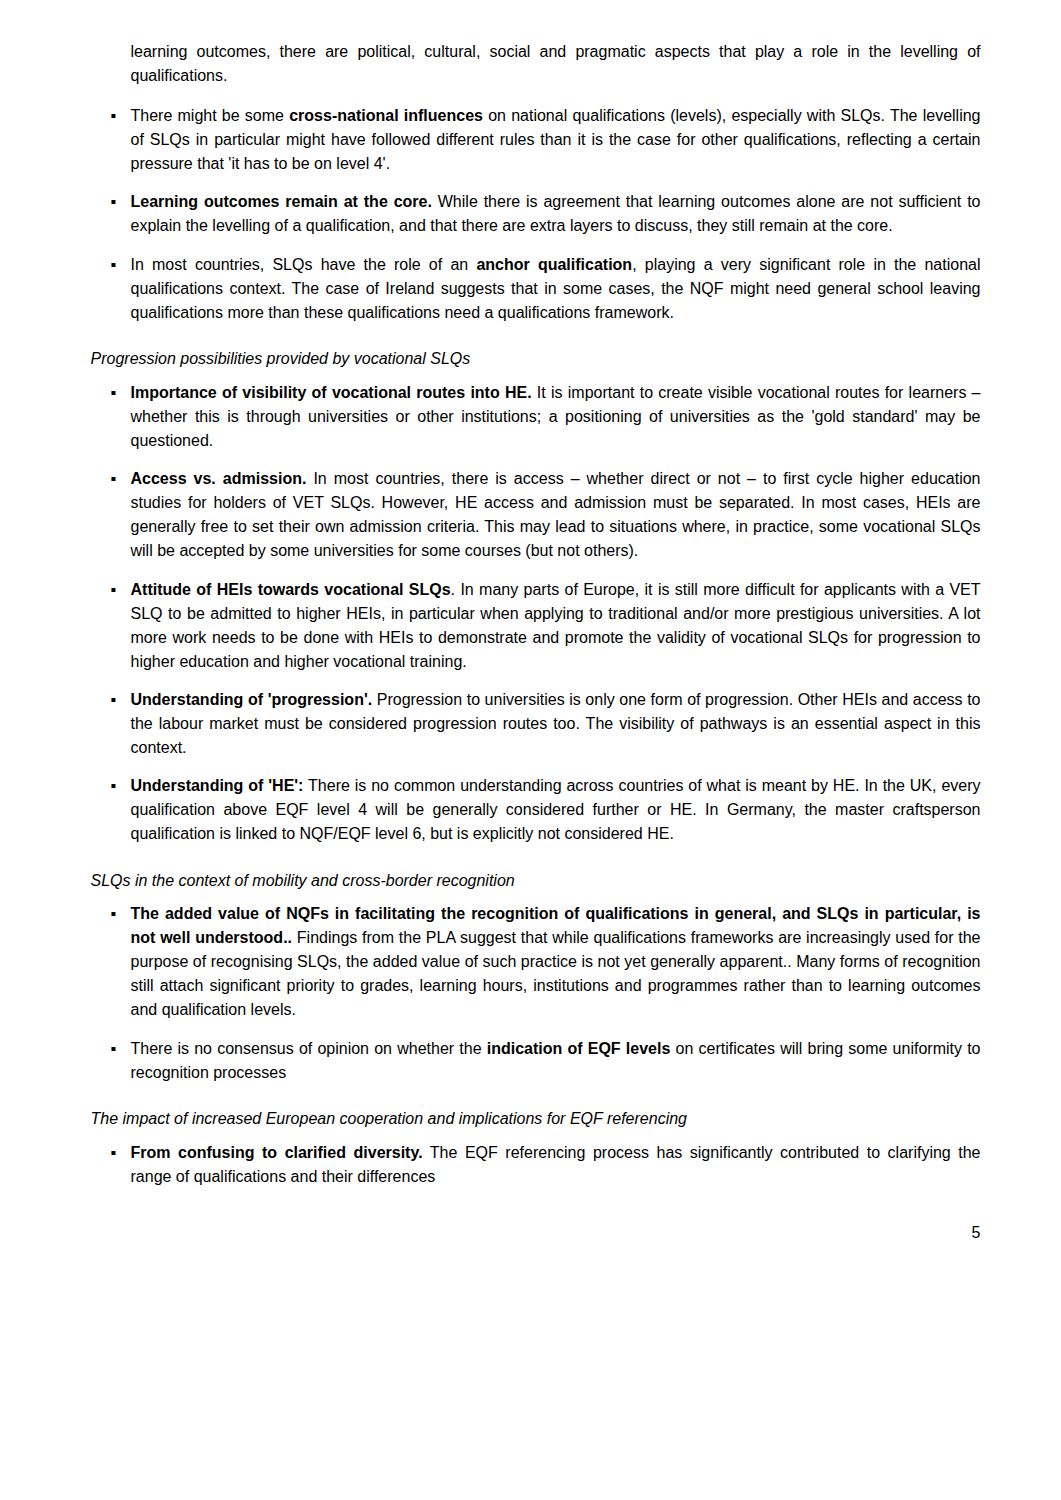learning outcomes, there are political, cultural, social and pragmatic aspects that play a role in the levelling of qualifications.
There might be some cross-national influences on national qualifications (levels), especially with SLQs. The levelling of SLQs in particular might have followed different rules than it is the case for other qualifications, reflecting a certain pressure that 'it has to be on level 4'.
Learning outcomes remain at the core. While there is agreement that learning outcomes alone are not sufficient to explain the levelling of a qualification, and that there are extra layers to discuss, they still remain at the core.
In most countries, SLQs have the role of an anchor qualification, playing a very significant role in the national qualifications context. The case of Ireland suggests that in some cases, the NQF might need general school leaving qualifications more than these qualifications need a qualifications framework.
Progression possibilities provided by vocational SLQs
Importance of visibility of vocational routes into HE. It is important to create visible vocational routes for learners – whether this is through universities or other institutions; a positioning of universities as the 'gold standard' may be questioned.
Access vs. admission. In most countries, there is access – whether direct or not – to first cycle higher education studies for holders of VET SLQs. However, HE access and admission must be separated. In most cases, HEIs are generally free to set their own admission criteria. This may lead to situations where, in practice, some vocational SLQs will be accepted by some universities for some courses (but not others).
Attitude of HEIs towards vocational SLQs. In many parts of Europe, it is still more difficult for applicants with a VET SLQ to be admitted to higher HEIs, in particular when applying to traditional and/or more prestigious universities. A lot more work needs to be done with HEIs to demonstrate and promote the validity of vocational SLQs for progression to higher education and higher vocational training.
Understanding of 'progression'. Progression to universities is only one form of progression. Other HEIs and access to the labour market must be considered progression routes too. The visibility of pathways is an essential aspect in this context.
Understanding of 'HE': There is no common understanding across countries of what is meant by HE. In the UK, every qualification above EQF level 4 will be generally considered further or HE. In Germany, the master craftsperson qualification is linked to NQF/EQF level 6, but is explicitly not considered HE.
SLQs in the context of mobility and cross-border recognition
The added value of NQFs in facilitating the recognition of qualifications in general, and SLQs in particular, is not well understood.. Findings from the PLA suggest that while qualifications frameworks are increasingly used for the purpose of recognising SLQs, the added value of such practice is not yet generally apparent.. Many forms of recognition still attach significant priority to grades, learning hours, institutions and programmes rather than to learning outcomes and qualification levels.
There is no consensus of opinion on whether the indication of EQF levels on certificates will bring some uniformity to recognition processes
The impact of increased European cooperation and implications for EQF referencing
From confusing to clarified diversity. The EQF referencing process has significantly contributed to clarifying the range of qualifications and their differences
5